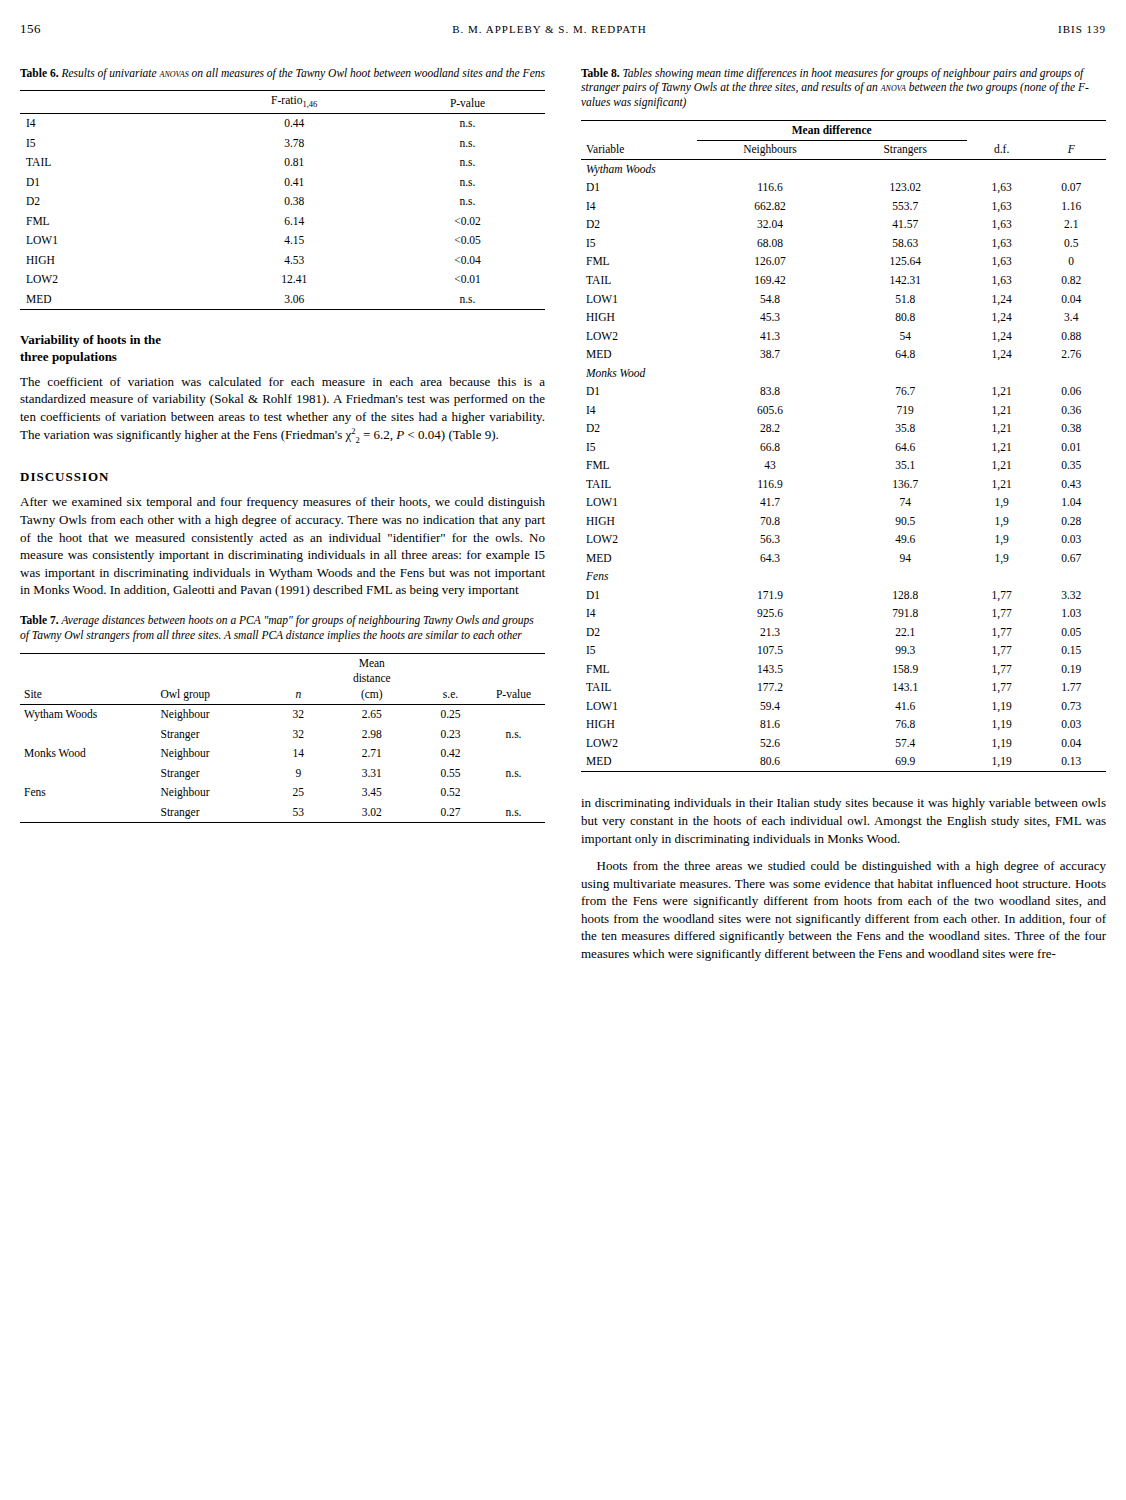156
B. M. APPLEBY & S. M. REDPATH
IBIS 139
Table 6. Results of univariate anovas on all measures of the Tawny Owl hoot between woodland sites and the Fens
| | F-ratio 1,46 | P-value |
| --- | --- | --- |
| I4 | 0.44 | n.s. |
| I5 | 3.78 | n.s. |
| TAIL | 0.81 | n.s. |
| D1 | 0.41 | n.s. |
| D2 | 0.38 | n.s. |
| FML | 6.14 | <0.02 |
| LOW1 | 4.15 | <0.05 |
| HIGH | 4.53 | <0.04 |
| LOW2 | 12.41 | <0.01 |
| MED | 3.06 | n.s. |
Variability of hoots in the
three populations
The coefficient of variation was calculated for each measure in each area because this is a standardized measure of variability (Sokal & Rohlf 1981). A Friedman's test was performed on the ten coefficients of variation between areas to test whether any of the sites had a higher variability. The variation was significantly higher at the Fens (Friedman's χ22 = 6.2, P < 0.04) (Table 9).
DISCUSSION
After we examined six temporal and four frequency measures of their hoots, we could distinguish Tawny Owls from each other with a high degree of accuracy. There was no indication that any part of the hoot that we measured consistently acted as an individual "identifier" for the owls. No measure was consistently important in discriminating individuals in all three areas: for example I5 was important in discriminating individuals in Wytham Woods and the Fens but was not important in Monks Wood. In addition, Galeotti and Pavan (1991) described FML as being very important
Table 7. Average distances between hoots on a PCA "map" for groups of neighbouring Tawny Owls and groups of Tawny Owl strangers from all three sites. A small PCA distance implies the hoots are similar to each other
| Site | Owl group | n | Mean distance (cm) | s.e. | P-value |
| --- | --- | --- | --- | --- | --- |
| Wytham Woods | Neighbour | 32 | 2.65 | 0.25 | |
| | Stranger | 32 | 2.98 | 0.23 | n.s. |
| Monks Wood | Neighbour | 14 | 2.71 | 0.42 | |
| | Stranger | 9 | 3.31 | 0.55 | n.s. |
| Fens | Neighbour | 25 | 3.45 | 0.52 | |
| | Stranger | 53 | 3.02 | 0.27 | n.s. |
Table 8. Tables showing mean time differences in hoot measures for groups of neighbour pairs and groups of stranger pairs of Tawny Owls at the three sites, and results of an anova between the two groups (none of the F-values was significant)
| | Mean difference | | |
| --- | --- | --- | --- |
| Variable | Neighbours | Strangers | d.f. | F |
| Wytham Woods |
| D1 | 116.6 | 123.02 | 1,63 | 0.07 |
| I4 | 662.82 | 553.7 | 1,63 | 1.16 |
| D2 | 32.04 | 41.57 | 1,63 | 2.1 |
| I5 | 68.08 | 58.63 | 1,63 | 0.5 |
| FML | 126.07 | 125.64 | 1,63 | 0 |
| TAIL | 169.42 | 142.31 | 1,63 | 0.82 |
| LOW1 | 54.8 | 51.8 | 1,24 | 0.04 |
| HIGH | 45.3 | 80.8 | 1,24 | 3.4 |
| LOW2 | 41.3 | 54 | 1,24 | 0.88 |
| MED | 38.7 | 64.8 | 1,24 | 2.76 |
| Monks Wood |
| D1 | 83.8 | 76.7 | 1,21 | 0.06 |
| I4 | 605.6 | 719 | 1,21 | 0.36 |
| D2 | 28.2 | 35.8 | 1,21 | 0.38 |
| I5 | 66.8 | 64.6 | 1,21 | 0.01 |
| FML | 43 | 35.1 | 1,21 | 0.35 |
| TAIL | 116.9 | 136.7 | 1,21 | 0.43 |
| LOW1 | 41.7 | 74 | 1,9 | 1.04 |
| HIGH | 70.8 | 90.5 | 1,9 | 0.28 |
| LOW2 | 56.3 | 49.6 | 1,9 | 0.03 |
| MED | 64.3 | 94 | 1,9 | 0.67 |
| Fens |
| D1 | 171.9 | 128.8 | 1,77 | 3.32 |
| I4 | 925.6 | 791.8 | 1,77 | 1.03 |
| D2 | 21.3 | 22.1 | 1,77 | 0.05 |
| I5 | 107.5 | 99.3 | 1,77 | 0.15 |
| FML | 143.5 | 158.9 | 1,77 | 0.19 |
| TAIL | 177.2 | 143.1 | 1,77 | 1.77 |
| LOW1 | 59.4 | 41.6 | 1,19 | 0.73 |
| HIGH | 81.6 | 76.8 | 1,19 | 0.03 |
| LOW2 | 52.6 | 57.4 | 1,19 | 0.04 |
| MED | 80.6 | 69.9 | 1,19 | 0.13 |
in discriminating individuals in their Italian study sites because it was highly variable between owls but very constant in the hoots of each individual owl. Amongst the English study sites, FML was important only in discriminating individuals in Monks Wood.
Hoots from the three areas we studied could be distinguished with a high degree of accuracy using multivariate measures. There was some evidence that habitat influenced hoot structure. Hoots from the Fens were significantly different from hoots from each of the two woodland sites, and hoots from the woodland sites were not significantly different from each other. In addition, four of the ten measures differed significantly between the Fens and the woodland sites. Three of the four measures which were significantly different between the Fens and woodland sites were fre-